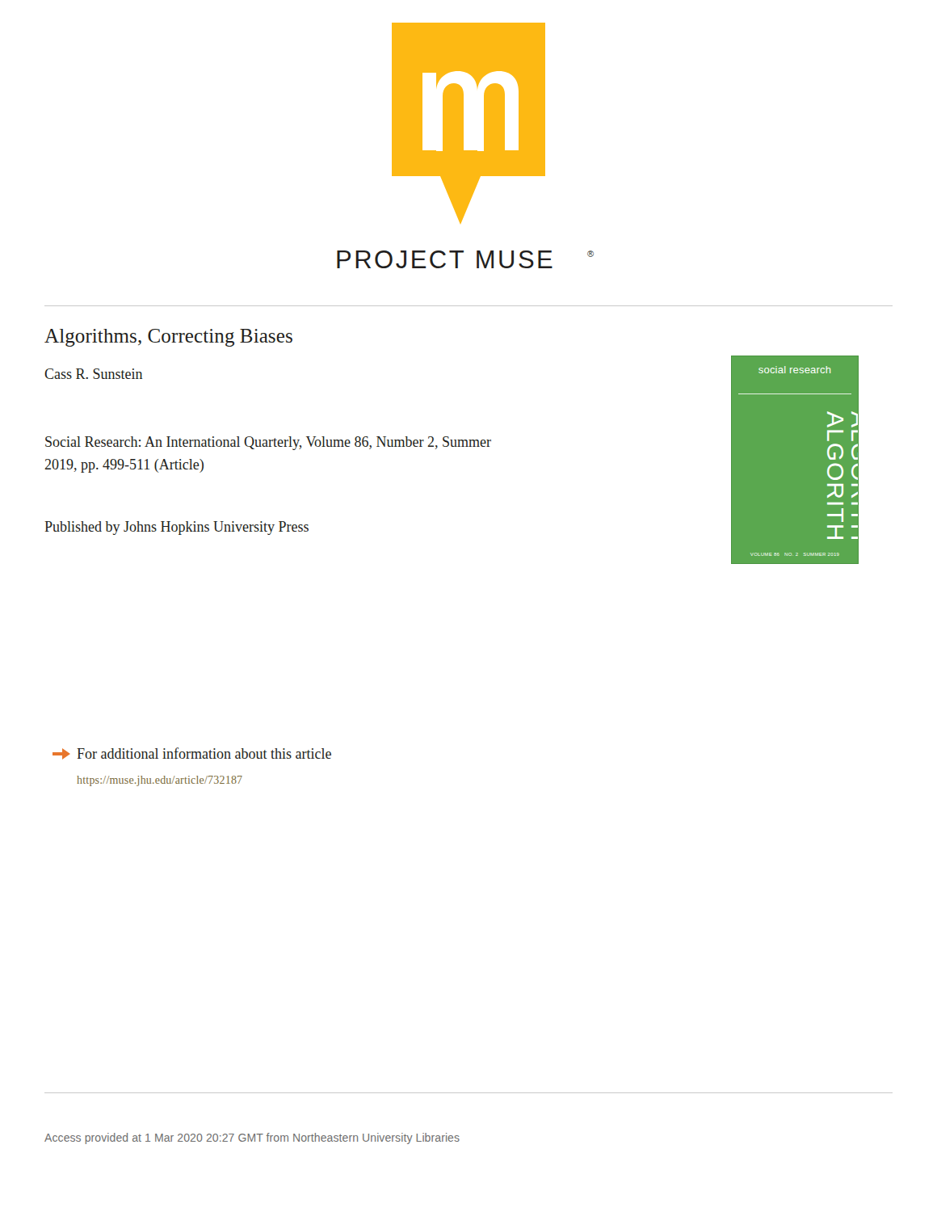PROJECT MUSE ®
Algorithms, Correcting Biases
Cass R. Sunstein
Social Research: An International Quarterly, Volume 86, Number 2, Summer
2019, pp. 499-511 (Article)
Published by Johns Hopkins University Press
social research
ALGORITHMS ALGORITHMS
VOLUME 86 NO. 2 SUMMER 2019
For additional information about this article https://muse.jhu.edu/article/732187
Access provided at 1 Mar 2020 20:27 GMT from Northeastern University Libraries